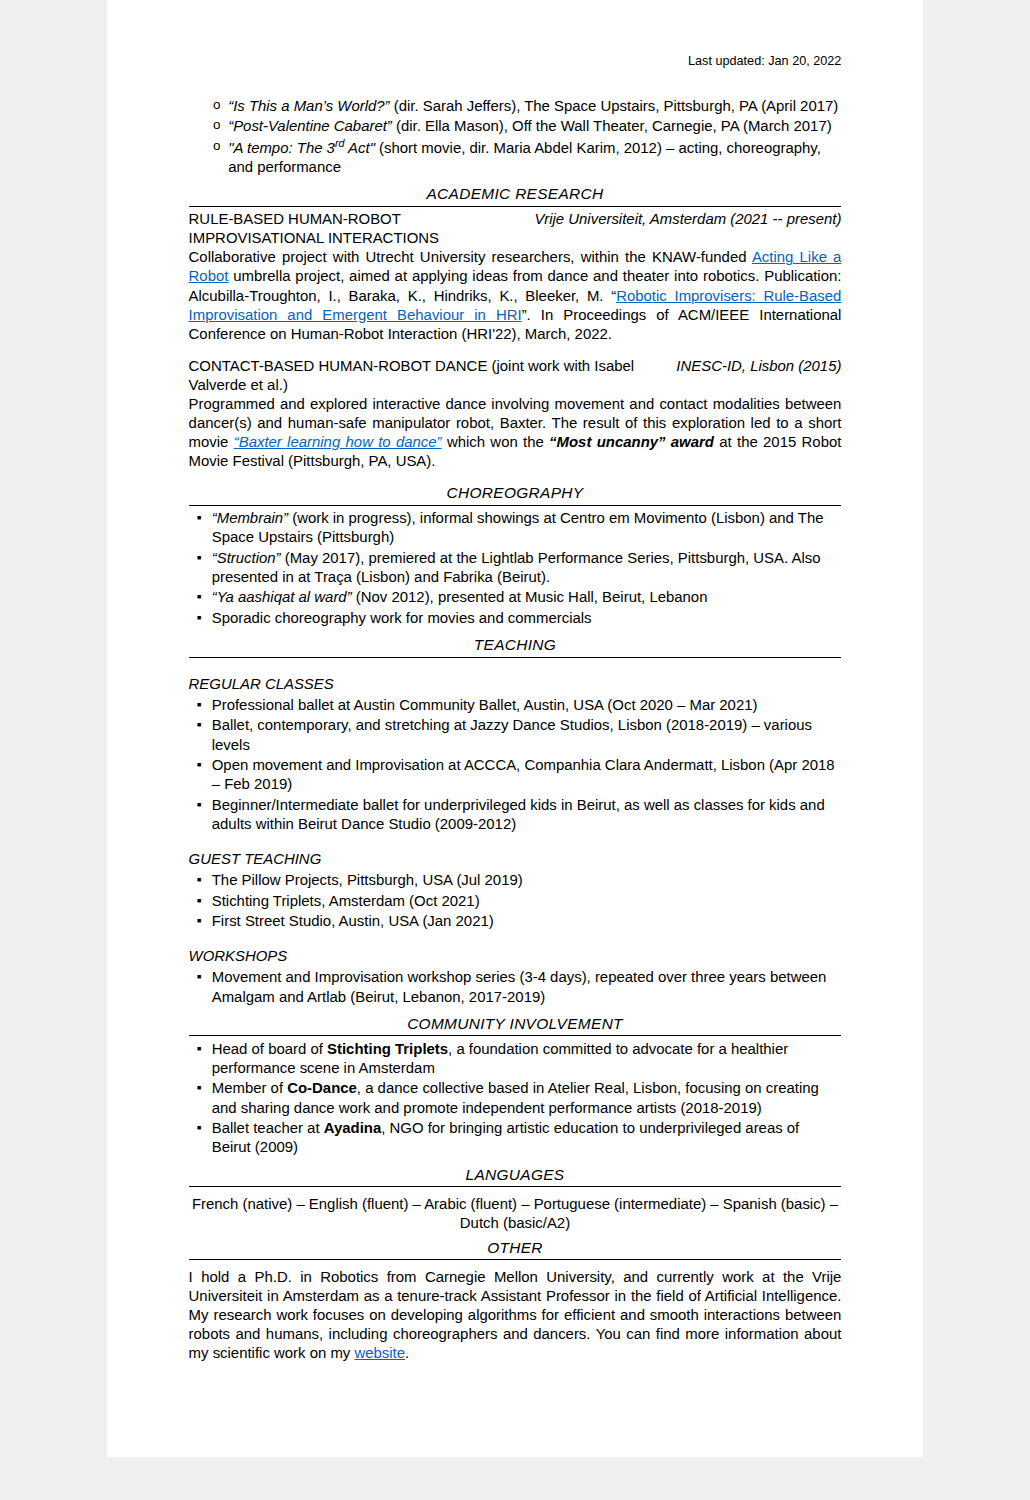Last updated: Jan 20, 2022
“Is This a Man’s World?” (dir. Sarah Jeffers), The Space Upstairs, Pittsburgh, PA (April 2017)
“Post-Valentine Cabaret” (dir. Ella Mason), Off the Wall Theater, Carnegie, PA (March 2017)
"A tempo: The 3rd Act" (short movie, dir. Maria Abdel Karim, 2012) – acting, choreography, and performance
ACADEMIC RESEARCH
Rule-based Human-Robot Improvisational Interactions Vrije Universiteit, Amsterdam (2021 -- present)
Collaborative project with Utrecht University researchers, within the KNAW-funded Acting Like a Robot umbrella project, aimed at applying ideas from dance and theater into robotics. Publication: Alcubilla-Troughton, I., Baraka, K., Hindriks, K., Bleeker, M. “Robotic Improvisers: Rule-Based Improvisation and Emergent Behaviour in HRI”. In Proceedings of ACM/IEEE International Conference on Human-Robot Interaction (HRI'22), March, 2022.
Contact-based Human-Robot Dance (joint work with Isabel Valverde et al.) INESC-ID, Lisbon (2015)
Programmed and explored interactive dance involving movement and contact modalities between dancer(s) and human-safe manipulator robot, Baxter. The result of this exploration led to a short movie “Baxter learning how to dance” which won the “Most uncanny” award at the 2015 Robot Movie Festival (Pittsburgh, PA, USA).
CHOREOGRAPHY
“Membrain” (work in progress), informal showings at Centro em Movimento (Lisbon) and The Space Upstairs (Pittsburgh)
“Struction” (May 2017), premiered at the Lightlab Performance Series, Pittsburgh, USA. Also presented in at Traça (Lisbon) and Fabrika (Beirut).
“Ya aashiqat al ward” (Nov 2012), presented at Music Hall, Beirut, Lebanon
Sporadic choreography work for movies and commercials
TEACHING
REGULAR CLASSES
Professional ballet at Austin Community Ballet, Austin, USA (Oct 2020 – Mar 2021)
Ballet, contemporary, and stretching at Jazzy Dance Studios, Lisbon (2018-2019) – various levels
Open movement and Improvisation at ACCCA, Companhia Clara Andermatt, Lisbon (Apr 2018 – Feb 2019)
Beginner/Intermediate ballet for underprivileged kids in Beirut, as well as classes for kids and adults within Beirut Dance Studio (2009-2012)
GUEST TEACHING
The Pillow Projects, Pittsburgh, USA (Jul 2019)
Stichting Triplets, Amsterdam (Oct 2021)
First Street Studio, Austin, USA (Jan 2021)
WORKSHOPS
Movement and Improvisation workshop series (3-4 days), repeated over three years between Amalgam and Artlab (Beirut, Lebanon, 2017-2019)
COMMUNITY INVOLVEMENT
Head of board of Stichting Triplets, a foundation committed to advocate for a healthier performance scene in Amsterdam
Member of Co-Dance, a dance collective based in Atelier Real, Lisbon, focusing on creating and sharing dance work and promote independent performance artists (2018-2019)
Ballet teacher at Ayadina, NGO for bringing artistic education to underprivileged areas of Beirut (2009)
LANGUAGES
French (native) – English (fluent) – Arabic (fluent) – Portuguese (intermediate) – Spanish (basic) – Dutch (basic/A2)
OTHER
I hold a Ph.D. in Robotics from Carnegie Mellon University, and currently work at the Vrije Universiteit in Amsterdam as a tenure-track Assistant Professor in the field of Artificial Intelligence. My research work focuses on developing algorithms for efficient and smooth interactions between robots and humans, including choreographers and dancers. You can find more information about my scientific work on my website.